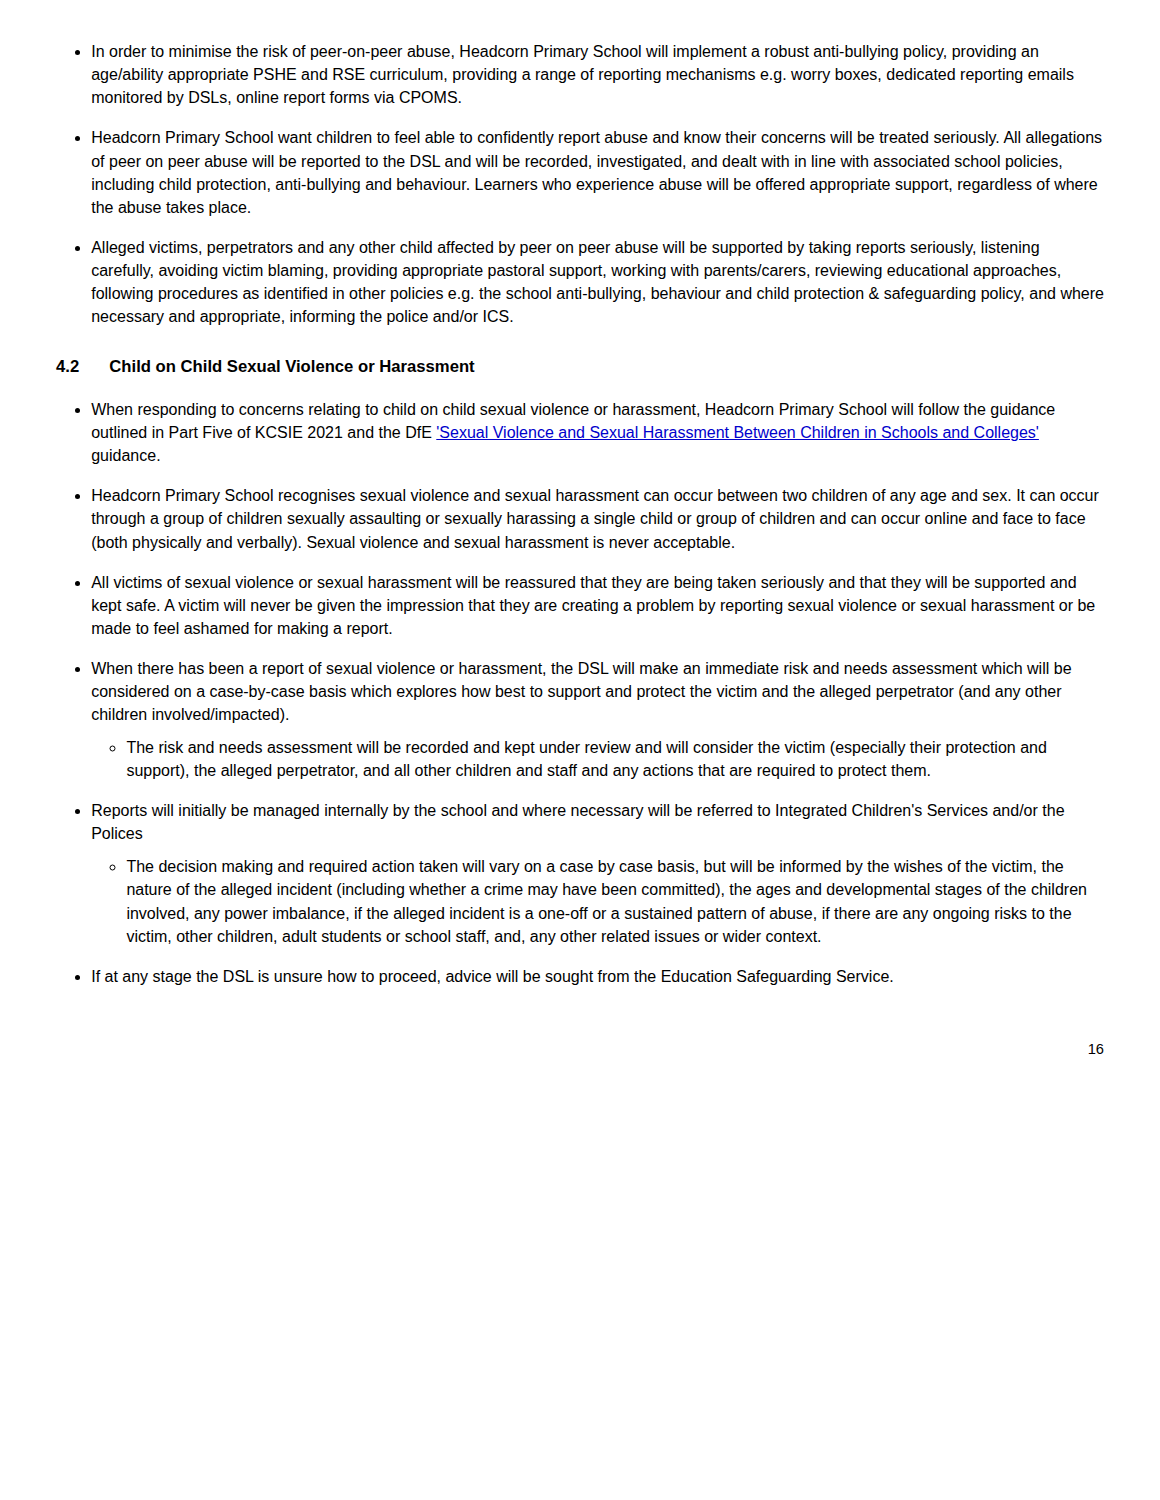In order to minimise the risk of peer-on-peer abuse, Headcorn Primary School will implement a robust anti-bullying policy, providing an age/ability appropriate PSHE and RSE curriculum, providing a range of reporting mechanisms e.g. worry boxes, dedicated reporting emails monitored by DSLs, online report forms via CPOMS.
Headcorn Primary School want children to feel able to confidently report abuse and know their concerns will be treated seriously. All allegations of peer on peer abuse will be reported to the DSL and will be recorded, investigated, and dealt with in line with associated school policies, including child protection, anti-bullying and behaviour. Learners who experience abuse will be offered appropriate support, regardless of where the abuse takes place.
Alleged victims, perpetrators and any other child affected by peer on peer abuse will be supported by taking reports seriously, listening carefully, avoiding victim blaming, providing appropriate pastoral support, working with parents/carers, reviewing educational approaches, following procedures as identified in other policies e.g. the school anti-bullying, behaviour and child protection & safeguarding policy, and where necessary and appropriate, informing the police and/or ICS.
4.2 Child on Child Sexual Violence or Harassment
When responding to concerns relating to child on child sexual violence or harassment, Headcorn Primary School will follow the guidance outlined in Part Five of KCSIE 2021 and the DfE 'Sexual Violence and Sexual Harassment Between Children in Schools and Colleges' guidance.
Headcorn Primary School recognises sexual violence and sexual harassment can occur between two children of any age and sex. It can occur through a group of children sexually assaulting or sexually harassing a single child or group of children and can occur online and face to face (both physically and verbally). Sexual violence and sexual harassment is never acceptable.
All victims of sexual violence or sexual harassment will be reassured that they are being taken seriously and that they will be supported and kept safe. A victim will never be given the impression that they are creating a problem by reporting sexual violence or sexual harassment or be made to feel ashamed for making a report.
When there has been a report of sexual violence or harassment, the DSL will make an immediate risk and needs assessment which will be considered on a case-by-case basis which explores how best to support and protect the victim and the alleged perpetrator (and any other children involved/impacted).
The risk and needs assessment will be recorded and kept under review and will consider the victim (especially their protection and support), the alleged perpetrator, and all other children and staff and any actions that are required to protect them.
Reports will initially be managed internally by the school and where necessary will be referred to Integrated Children's Services and/or the Polices
The decision making and required action taken will vary on a case by case basis, but will be informed by the wishes of the victim, the nature of the alleged incident (including whether a crime may have been committed), the ages and developmental stages of the children involved, any power imbalance, if the alleged incident is a one-off or a sustained pattern of abuse, if there are any ongoing risks to the victim, other children, adult students or school staff, and, any other related issues or wider context.
If at any stage the DSL is unsure how to proceed, advice will be sought from the Education Safeguarding Service.
16